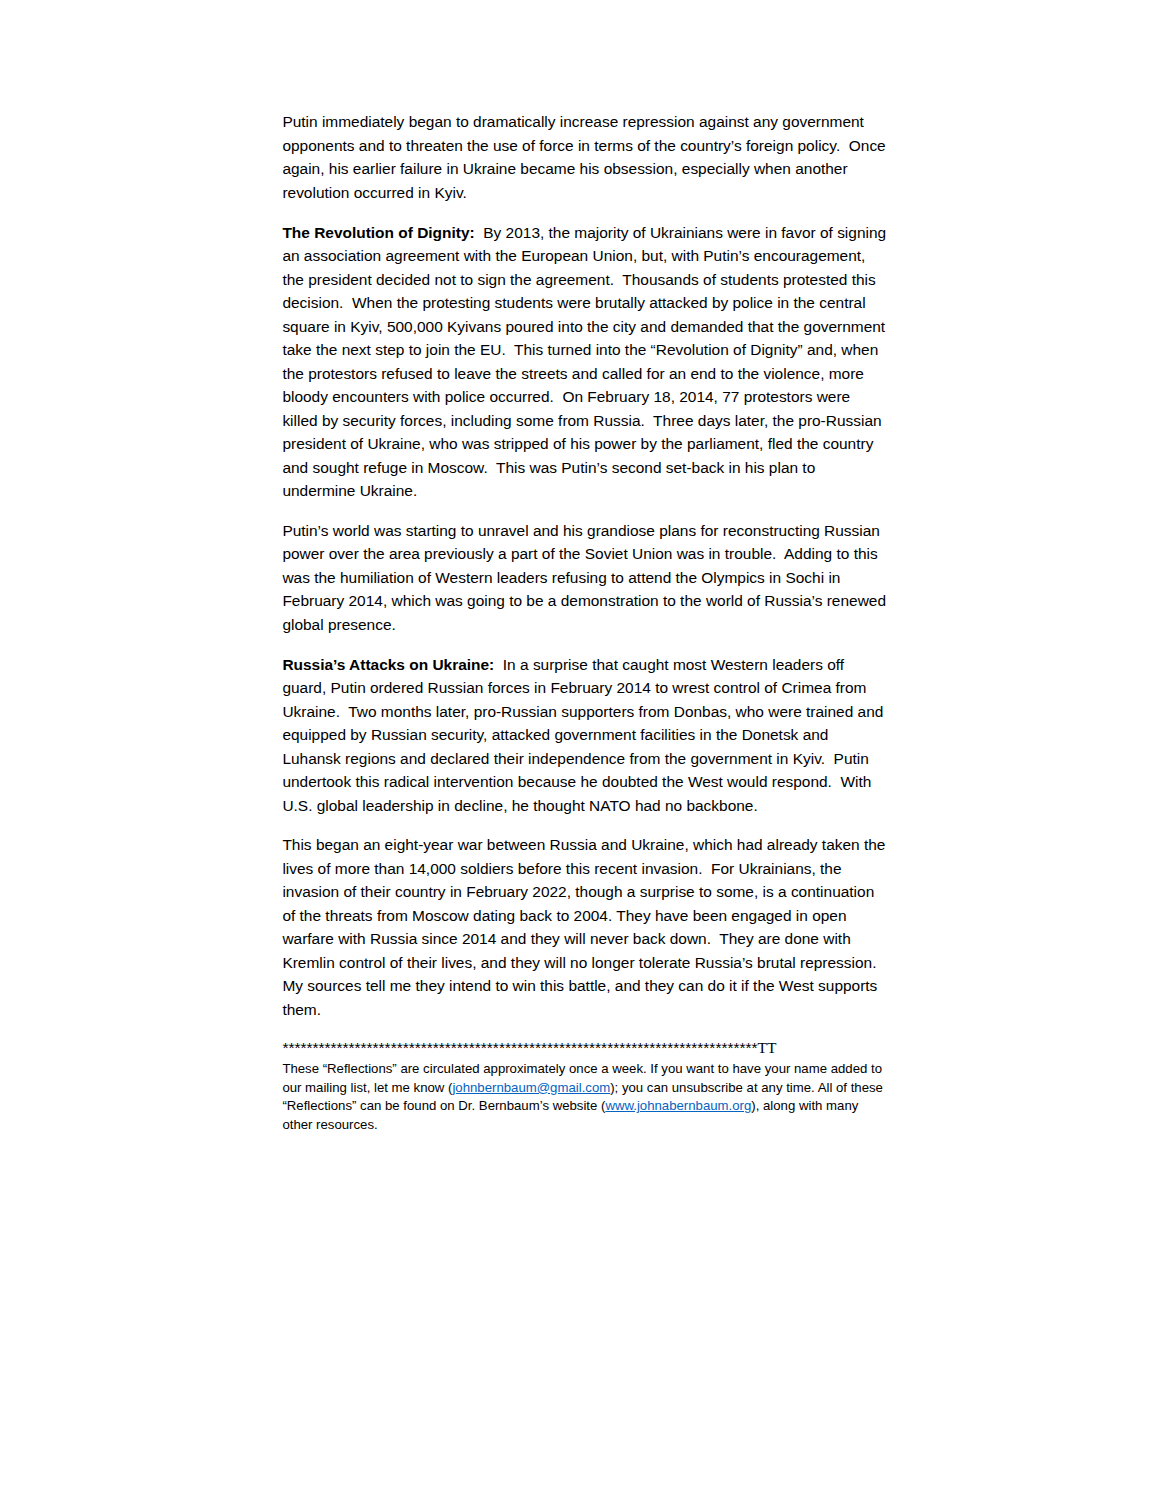Putin immediately began to dramatically increase repression against any government opponents and to threaten the use of force in terms of the country’s foreign policy. Once again, his earlier failure in Ukraine became his obsession, especially when another revolution occurred in Kyiv.
The Revolution of Dignity: By 2013, the majority of Ukrainians were in favor of signing an association agreement with the European Union, but, with Putin’s encouragement, the president decided not to sign the agreement. Thousands of students protested this decision. When the protesting students were brutally attacked by police in the central square in Kyiv, 500,000 Kyivans poured into the city and demanded that the government take the next step to join the EU. This turned into the “Revolution of Dignity” and, when the protestors refused to leave the streets and called for an end to the violence, more bloody encounters with police occurred. On February 18, 2014, 77 protestors were killed by security forces, including some from Russia. Three days later, the pro-Russian president of Ukraine, who was stripped of his power by the parliament, fled the country and sought refuge in Moscow. This was Putin’s second set-back in his plan to undermine Ukraine.
Putin’s world was starting to unravel and his grandiose plans for reconstructing Russian power over the area previously a part of the Soviet Union was in trouble. Adding to this was the humiliation of Western leaders refusing to attend the Olympics in Sochi in February 2014, which was going to be a demonstration to the world of Russia’s renewed global presence.
Russia’s Attacks on Ukraine: In a surprise that caught most Western leaders off guard, Putin ordered Russian forces in February 2014 to wrest control of Crimea from Ukraine. Two months later, pro-Russian supporters from Donbas, who were trained and equipped by Russian security, attacked government facilities in the Donetsk and Luhansk regions and declared their independence from the government in Kyiv. Putin undertook this radical intervention because he doubted the West would respond. With U.S. global leadership in decline, he thought NATO had no backbone.
This began an eight-year war between Russia and Ukraine, which had already taken the lives of more than 14,000 soldiers before this recent invasion. For Ukrainians, the invasion of their country in February 2022, though a surprise to some, is a continuation of the threats from Moscow dating back to 2004. They have been engaged in open warfare with Russia since 2014 and they will never back down. They are done with Kremlin control of their lives, and they will no longer tolerate Russia’s brutal repression. My sources tell me they intend to win this battle, and they can do it if the West supports them.
*******************************************************************************TT
These “Reflections” are circulated approximately once a week. If you want to have your name added to our mailing list, let me know (johnbernbaum@gmail.com); you can unsubscribe at any time. All of these “Reflections” can be found on Dr. Bernbaum’s website (www.johnabernbaum.org), along with many other resources.